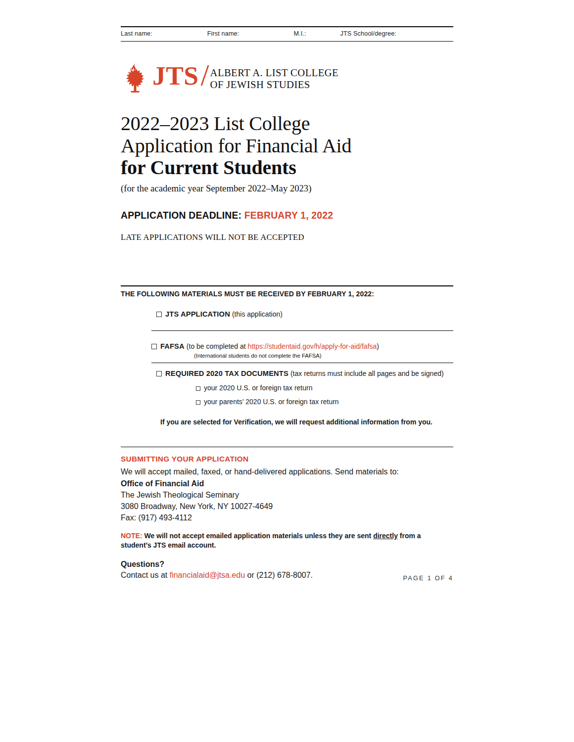| Last name: | First name: | M.I.: | JTS School/degree: |
JTS
/
ALBERT A. LIST COLLEGE
OF JEWISH STUDIES
2022–2023 List College
Application for Financial Aid
for Current Students
(for the academic year September 2022–May 2023)
APPLICATION DEADLINE: FEBRUARY 1, 2022
LATE APPLICATIONS WILL NOT BE ACCEPTED
THE FOLLOWING MATERIALS MUST BE RECEIVED BY FEBRUARY 1, 2022:
JTS APPLICATION (this application)
FAFSA (to be completed at https://studentaid.gov/h/apply-for-aid/fafsa)
(International students do not complete the FAFSA)
REQUIRED 2020 TAX DOCUMENTS (tax returns must include all pages and be signed)
your 2020 U.S. or foreign tax return
your parents’ 2020 U.S. or foreign tax return
If you are selected for Verification, we will request additional information from you.
SUBMITTING YOUR APPLICATION
We will accept mailed, faxed, or hand-delivered applications. Send materials to:
Office of Financial Aid
The Jewish Theological Seminary
3080 Broadway, New York, NY 10027-4649
Fax: (917) 493-4112
NOTE: We will not accept emailed application materials unless they are sent directly from a student’s JTS email account.
Questions?
Contact us at financialaid@jtsa.edu or (212) 678-8007.
PAGE 1 OF 4